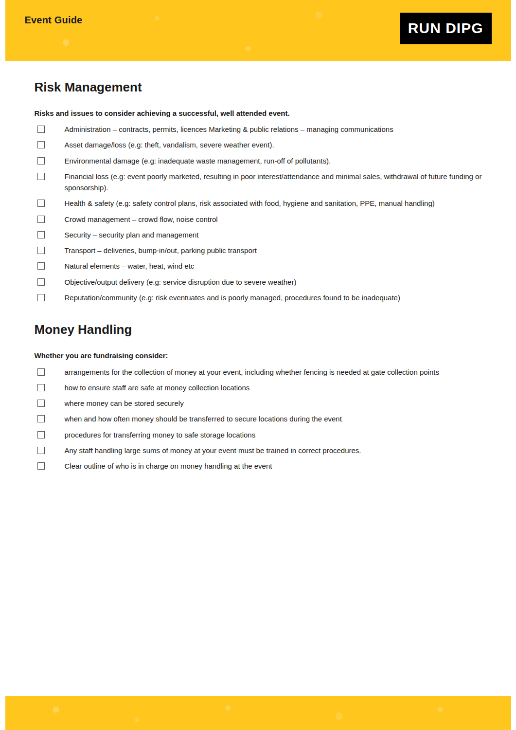Event Guide
RUN DIPG
Risk Management
Risks and issues to consider achieving a successful, well attended event.
Administration – contracts, permits, licences Marketing & public relations – managing communications
Asset damage/loss (e.g: theft, vandalism, severe weather event).
Environmental damage (e.g: inadequate waste management, run-off of pollutants).
Financial loss (e.g: event poorly marketed, resulting in poor interest/attendance and minimal sales, withdrawal of future funding or sponsorship).
Health & safety (e.g: safety control plans, risk associated with food, hygiene and sanitation, PPE, manual handling)
Crowd management – crowd flow, noise control
Security – security plan and management
Transport – deliveries, bump-in/out, parking public transport
Natural elements – water, heat, wind etc
Objective/output delivery (e.g: service disruption due to severe weather)
Reputation/community (e.g: risk eventuates and is poorly managed, procedures found to be inadequate)
Money Handling
Whether you are fundraising consider:
arrangements for the collection of money at your event, including whether fencing is needed at gate collection points
how to ensure staff are safe at money collection locations
where money can be stored securely
when and how often money should be transferred to secure locations during the event
procedures for transferring money to safe storage locations
Any staff handling large sums of money at your event must be trained in correct procedures.
Clear outline of who is in charge on money handling at the event